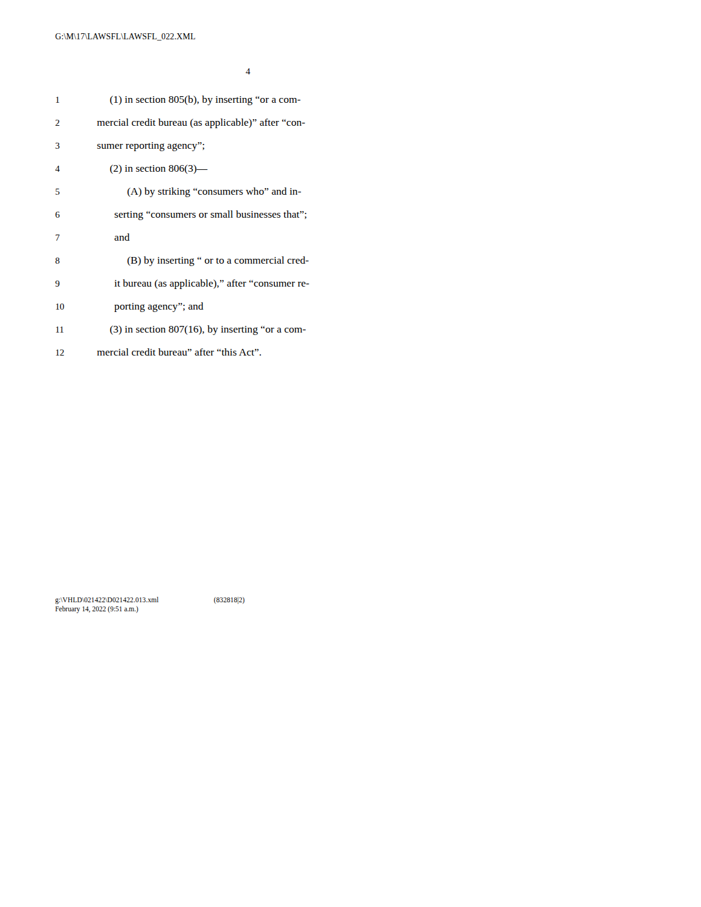G:\M\17\LAWSFL\LAWSFL_022.XML
4
1(1) in section 805(b), by inserting “or a com-
2 mercial credit bureau (as applicable)” after “con-
3 sumer reporting agency”;
4(2) in section 806(3)—
5(A) by striking “consumers who” and in-
6 serting “consumers or small businesses that”;
7 and
8(B) by inserting “ or to a commercial cred-
9 it bureau (as applicable),” after “consumer re-
10 porting agency”; and
11(3) in section 807(16), by inserting “or a com-
12 mercial credit bureau” after “this Act”.
g:\VHLD\021422\D021422.013.xml (832818|2)
February 14, 2022 (9:51 a.m.)